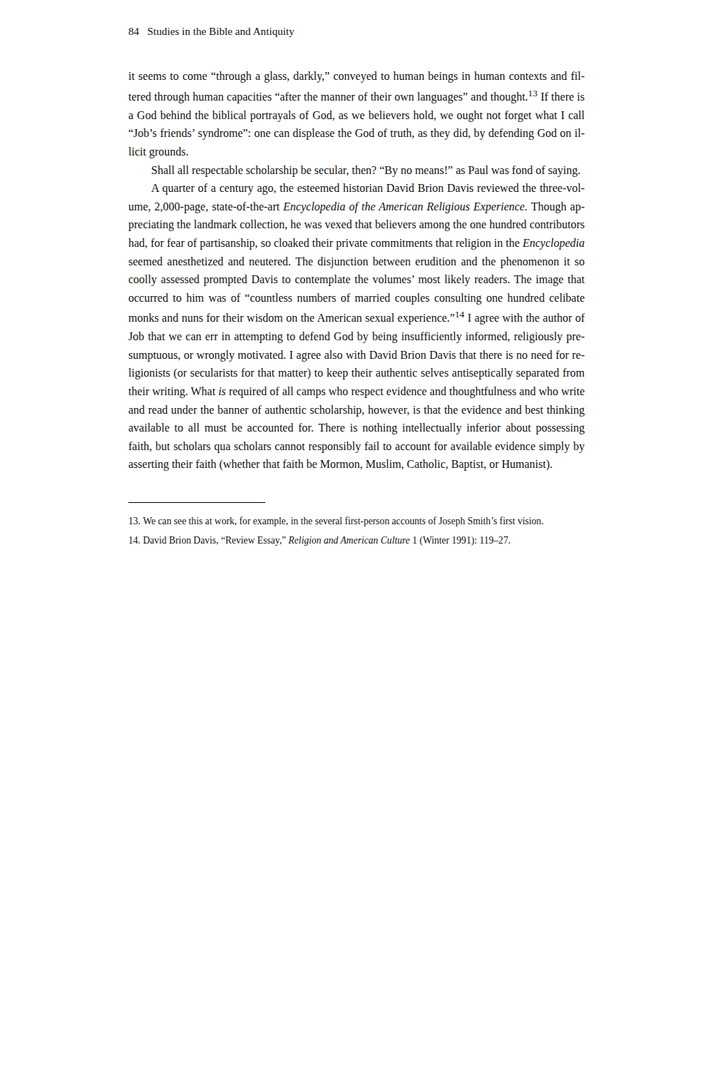84 Studies in the Bible and Antiquity
it seems to come “through a glass, darkly,” conveyed to human beings in human contexts and filtered through human capacities “after the manner of their own languages” and thought.13 If there is a God behind the biblical portrayals of God, as we believers hold, we ought not forget what I call “Job’s friends’ syndrome”: one can displease the God of truth, as they did, by defending God on illicit grounds.
Shall all respectable scholarship be secular, then? “By no means!” as Paul was fond of saying.
A quarter of a century ago, the esteemed historian David Brion Davis reviewed the three-volume, 2,000-page, state-of-the-art Encyclopedia of the American Religious Experience. Though appreciating the landmark collection, he was vexed that believers among the one hundred contributors had, for fear of partisanship, so cloaked their private commitments that religion in the Encyclopedia seemed anesthetized and neutered. The disjunction between erudition and the phenomenon it so coolly assessed prompted Davis to contemplate the volumes’ most likely readers. The image that occurred to him was of “countless numbers of married couples consulting one hundred celibate monks and nuns for their wisdom on the American sexual experience.”14 I agree with the author of Job that we can err in attempting to defend God by being insufficiently informed, religiously presumptuous, or wrongly motivated. I agree also with David Brion Davis that there is no need for religionists (or secularists for that matter) to keep their authentic selves antiseptically separated from their writing. What is required of all camps who respect evidence and thoughtfulness and who write and read under the banner of authentic scholarship, however, is that the evidence and best thinking available to all must be accounted for. There is nothing intellectually inferior about possessing faith, but scholars qua scholars cannot responsibly fail to account for available evidence simply by asserting their faith (whether that faith be Mormon, Muslim, Catholic, Baptist, or Humanist).
We can see this at work, for example, in the several first-person accounts of Joseph Smith’s first vision.
David Brion Davis, “Review Essay,” Religion and American Culture 1 (Winter 1991): 119–27.